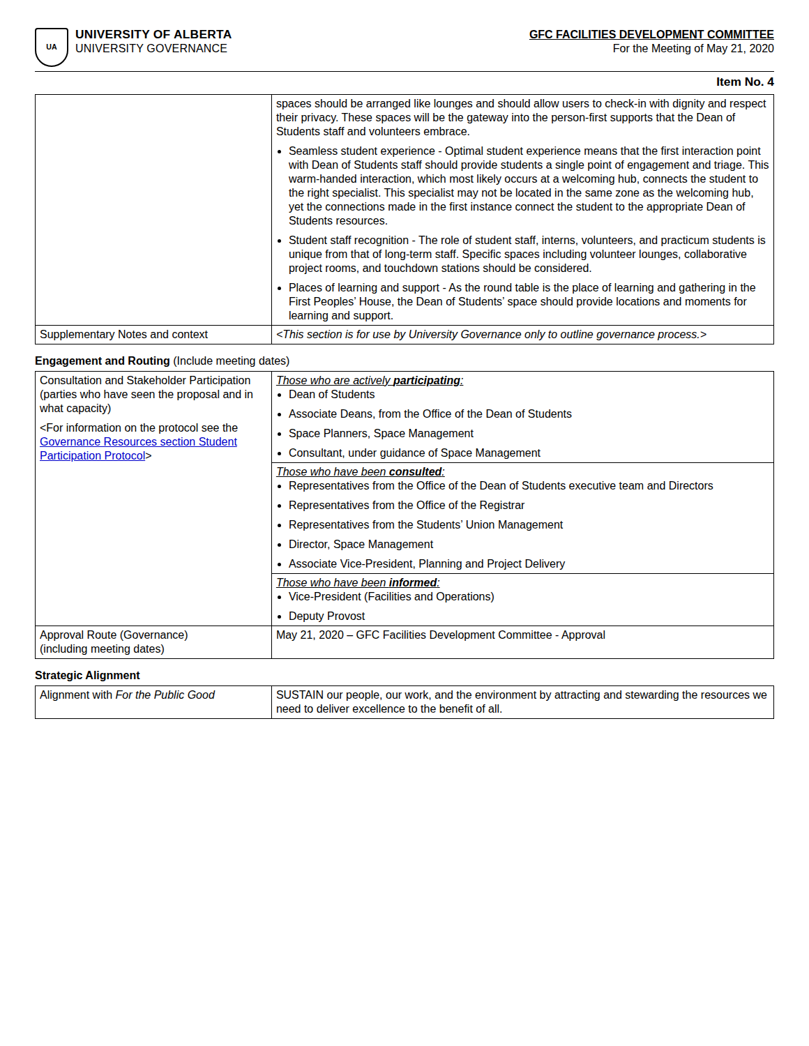UA
UNIVERSITY OF ALBERTA
UNIVERSITY GOVERNANCE
GFC FACILITIES DEVELOPMENT COMMITTEE
For the Meeting of May 21, 2020
Item No. 4
| | spaces should be arranged like lounges and should allow users to check-in with dignity and respect their privacy. These spaces will be the gateway into the person-first supports that the Dean of Students staff and volunteers embrace. Seamless student experience - Optimal student experience means that the first interaction point with Dean of Students staff should provide students a single point of engagement and triage. This warm-handed interaction, which most likely occurs at a welcoming hub, connects the student to the right specialist. This specialist may not be located in the same zone as the welcoming hub, yet the connections made in the first instance connect the student to the appropriate Dean of Students resources. Student staff recognition - The role of student staff, interns, volunteers, and practicum students is unique from that of long-term staff. Specific spaces including volunteer lounges, collaborative project rooms, and touchdown stations should be considered. Places of learning and support - As the round table is the place of learning and gathering in the First Peoples’ House, the Dean of Students’ space should provide locations and moments for learning and support. |
| Supplementary Notes and context | <This section is for use by University Governance only to outline governance process.> |
Engagement and Routing (Include meeting dates)
| Consultation and Stakeholder Participation (parties who have seen the proposal and in what capacity) <For information on the protocol see the Governance Resources section Student Participation Protocol > | Those who are actively participating : Dean of Students Associate Deans, from the Office of the Dean of Students Space Planners, Space Management Consultant, under guidance of Space Management |
| Those who have been consulted : Representatives from the Office of the Dean of Students executive team and Directors Representatives from the Office of the Registrar Representatives from the Students’ Union Management Director, Space Management Associate Vice-President, Planning and Project Delivery |
| Those who have been informed : Vice-President (Facilities and Operations) Deputy Provost |
| Approval Route (Governance) (including meeting dates) | May 21, 2020 – GFC Facilities Development Committee - Approval |
Strategic Alignment
| Alignment with For the Public Good | SUSTAIN our people, our work, and the environment by attracting and stewarding the resources we need to deliver excellence to the benefit of all. |